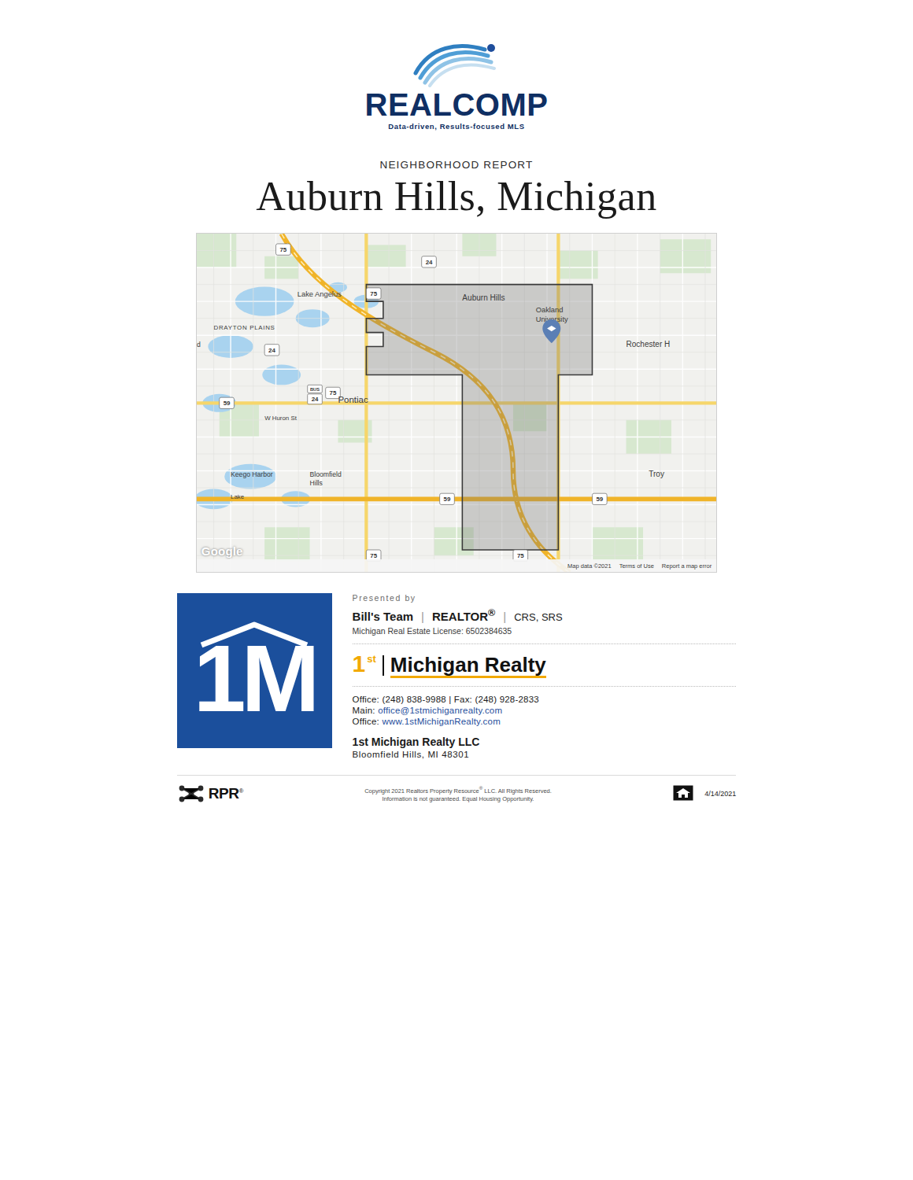REALCOMP
Data-driven, Results-focused MLS
NEIGHBORHOOD REPORT
Auburn Hills, Michigan
75 24 75 24 59 75 BUS 24 59 59 75 75 Lake Angelus Auburn Hills Oakland University Rochester H DRAYTON PLAINS d Pontiac W Huron St Keego Harbor Bloomfield Hills Lake Troy
Google
Map data ©2021 Terms of Use Report a map error
1M
Presented by
Bill's Team | REALTOR® | CRS, SRS
Michigan Real Estate License: 6502384635
1 st Michigan Realty
Office: (248) 838-9988 | Fax: (248) 928-2833
Main: office@1stmichiganrealty.com
Office: www.1stMichiganRealty.com
1st Michigan Realty LLC
Bloomfield Hills, MI 48301
RPR®
Copyright 2021 Realtors Property Resource® LLC. All Rights Reserved.
Information is not guaranteed. Equal Housing Opportunity.
4/14/2021